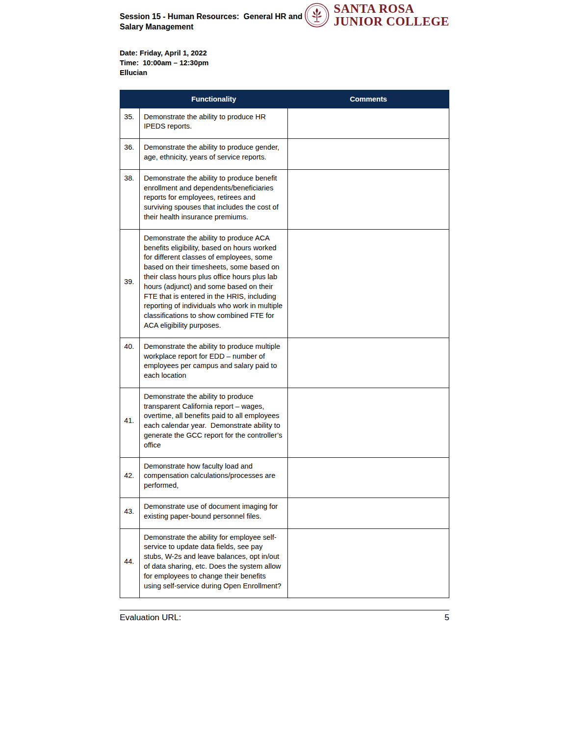Session 15 - Human Resources: General HR and Salary Management
Date: Friday, April 1, 2022
Time: 10:00am – 12:30pm
Ellucian
SANTA ROSA JUNIOR COLLEGE
| | Functionality | Comments |
| --- | --- | --- |
| 35. | Demonstrate the ability to produce HR IPEDS reports. | |
| 36. | Demonstrate the ability to produce gender, age, ethnicity, years of service reports. | |
| 38. | Demonstrate the ability to produce benefit enrollment and dependents/beneficiaries reports for employees, retirees and surviving spouses that includes the cost of their health insurance premiums. | |
| 39. | Demonstrate the ability to produce ACA benefits eligibility, based on hours worked for different classes of employees, some based on their timesheets, some based on their class hours plus office hours plus lab hours (adjunct) and some based on their FTE that is entered in the HRIS, including reporting of individuals who work in multiple classifications to show combined FTE for ACA eligibility purposes. | |
| 40. | Demonstrate the ability to produce multiple workplace report for EDD – number of employees per campus and salary paid to each location | |
| 41. | Demonstrate the ability to produce transparent California report – wages, overtime, all benefits paid to all employees each calendar year. Demonstrate ability to generate the GCC report for the controller’s office | |
| 42. | Demonstrate how faculty load and compensation calculations/processes are performed, | |
| 43. | Demonstrate use of document imaging for existing paper-bound personnel files. | |
| 44. | Demonstrate the ability for employee self-service to update data fields, see pay stubs, W-2s and leave balances, opt in/out of data sharing, etc. Does the system allow for employees to change their benefits using self-service during Open Enrollment? | |
Evaluation URL:
5